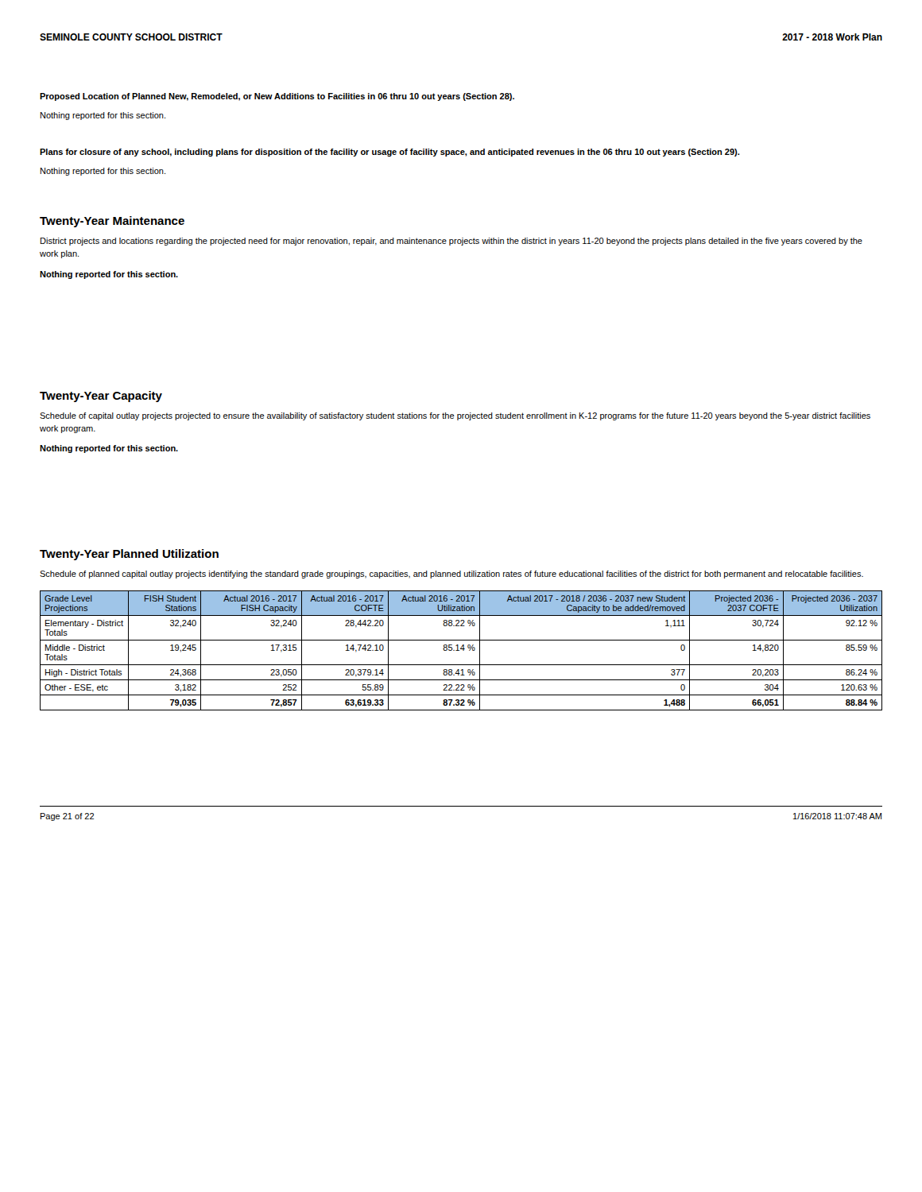SEMINOLE COUNTY SCHOOL DISTRICT 2017 - 2018 Work Plan
Proposed Location of Planned New, Remodeled, or New Additions to Facilities in 06 thru 10 out years (Section 28).
Nothing reported for this section.
Plans for closure of any school, including plans for disposition of the facility or usage of facility space, and anticipated revenues in the 06 thru 10 out years (Section 29).
Nothing reported for this section.
Twenty-Year Maintenance
District projects and locations regarding the projected need for major renovation, repair, and maintenance projects within the district in years 11-20 beyond the projects plans detailed in the five years covered by the work plan.
Nothing reported for this section.
Twenty-Year Capacity
Schedule of capital outlay projects projected to ensure the availability of satisfactory student stations for the projected student enrollment in K-12 programs for the future 11-20 years beyond the 5-year district facilities work program.
Nothing reported for this section.
Twenty-Year Planned Utilization
Schedule of planned capital outlay projects identifying the standard grade groupings, capacities, and planned utilization rates of future educational facilities of the district for both permanent and relocatable facilities.
| Grade Level Projections | FISH Student Stations | Actual 2016 - 2017 FISH Capacity | Actual 2016 - 2017 COFTE | Actual 2016 - 2017 Utilization | Actual 2017 - 2018 / 2036 - 2037 new Student Capacity to be added/removed | Projected 2036 - 2037 COFTE | Projected 2036 - 2037 Utilization |
| --- | --- | --- | --- | --- | --- | --- | --- |
| Elementary - District Totals | 32,240 | 32,240 | 28,442.20 | 88.22 % | 1,111 | 30,724 | 92.12 % |
| Middle - District Totals | 19,245 | 17,315 | 14,742.10 | 85.14 % | 0 | 14,820 | 85.59 % |
| High - District Totals | 24,368 | 23,050 | 20,379.14 | 88.41 % | 377 | 20,203 | 86.24 % |
| Other - ESE, etc | 3,182 | 252 | 55.89 | 22.22 % | 0 | 304 | 120.63 % |
| | 79,035 | 72,857 | 63,619.33 | 87.32 % | 1,488 | 66,051 | 88.84 % |
Page 21 of 22 1/16/2018 11:07:48 AM